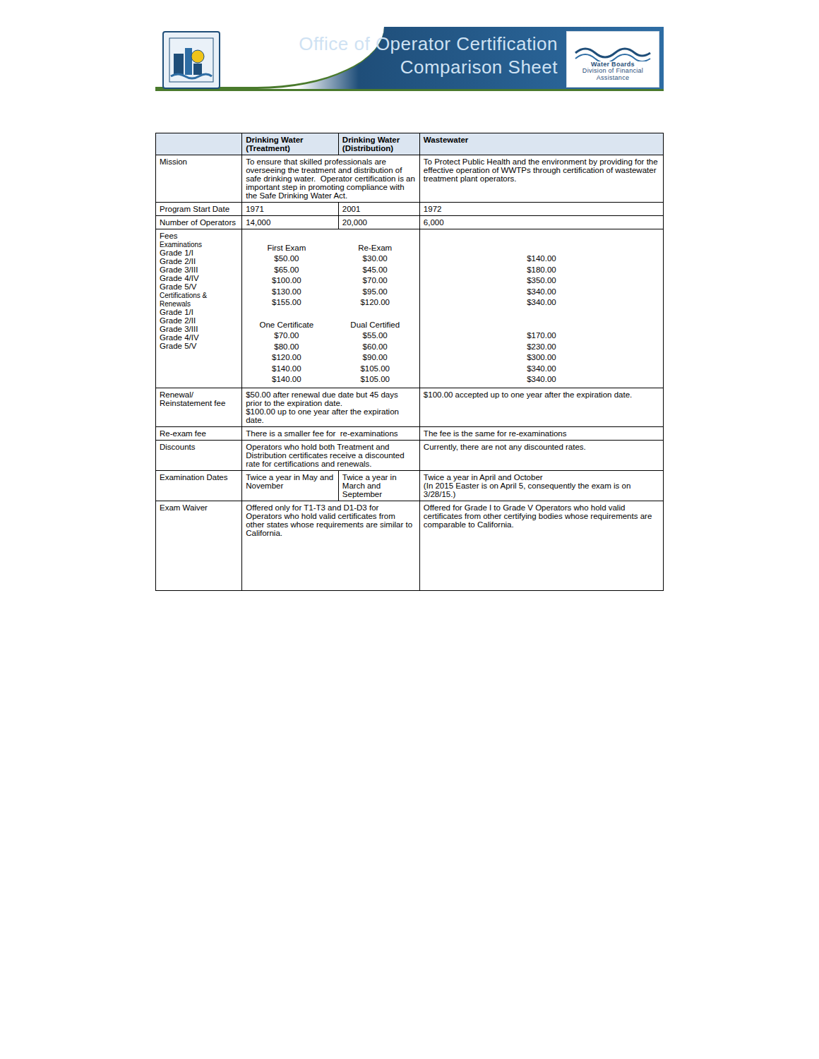Office of Operator Certification
Comparison Sheet
Water Boards
Division of Financial Assistance
| | Drinking Water (Treatment) | Drinking Water (Distribution) | Wastewater |
| --- | --- | --- | --- |
| Mission | To ensure that skilled professionals are overseeing the treatment and distribution of safe drinking water. Operator certification is an important step in promoting compliance with the Safe Drinking Water Act. | To Protect Public Health and the environment by providing for the effective operation of WWTPs through certification of wastewater treatment plant operators. |
| Program Start Date | 1971 | 2001 | 1972 |
| Number of Operators | 14,000 | 20,000 | 6,000 |
| Fees Examinations Grade 1/I Grade 2/II Grade 3/III Grade 4/IV Grade 5/V Certifications & Renewals Grade 1/I Grade 2/II Grade 3/III Grade 4/IV Grade 5/V | First Exam Re-Exam $50.00 $30.00 $65.00 $45.00 $100.00 $70.00 $130.00 $95.00 $155.00 $120.00 One Certificate Dual Certified $70.00 $55.00 $80.00 $60.00 $120.00 $90.00 $140.00 $105.00 $140.00 $105.00 | $140.00 $180.00 $350.00 $340.00 $340.00 $170.00 $230.00 $300.00 $340.00 $340.00 |
| Renewal/ Reinstatement fee | $50.00 after renewal due date but 45 days prior to the expiration date. $100.00 up to one year after the expiration date. | $100.00 accepted up to one year after the expiration date. |
| Re-exam fee | There is a smaller fee for re-examinations | The fee is the same for re-examinations |
| Discounts | Operators who hold both Treatment and Distribution certificates receive a discounted rate for certifications and renewals. | Currently, there are not any discounted rates. |
| Examination Dates | Twice a year in May and November | Twice a year in March and September | Twice a year in April and October (In 2015 Easter is on April 5, consequently the exam is on 3/28/15.) |
| Exam Waiver | Offered only for T1-T3 and D1-D3 for Operators who hold valid certificates from other states whose requirements are similar to California. | Offered for Grade I to Grade V Operators who hold valid certificates from other certifying bodies whose requirements are comparable to California. |